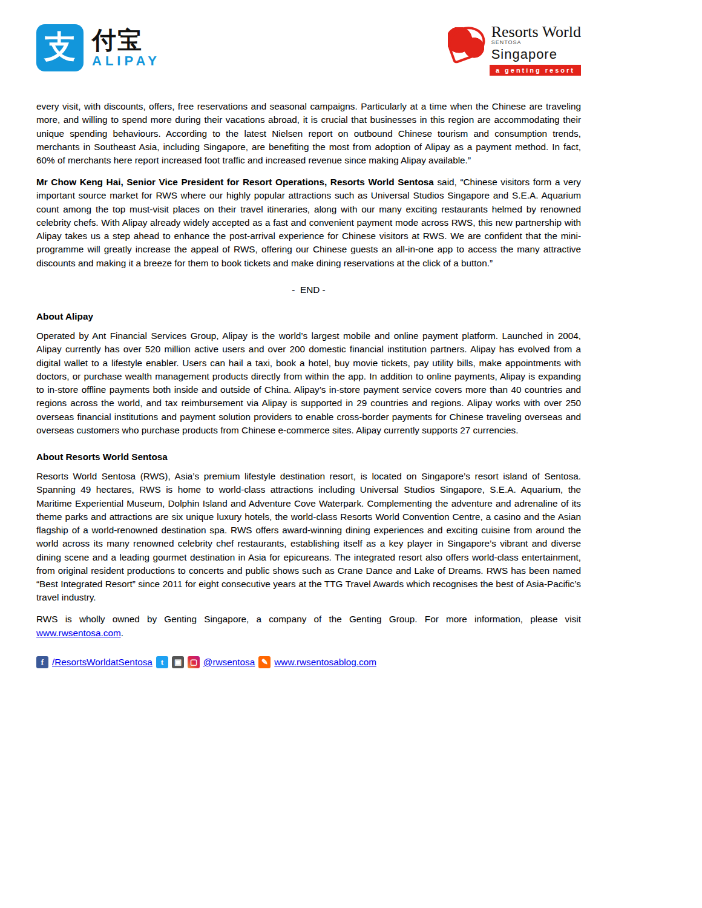付宝
ALIPAY
Resorts World
Sentosa
Singapore
a Genting Resort
every visit, with discounts, offers, free reservations and seasonal campaigns. Particularly at a time when the Chinese are traveling more, and willing to spend more during their vacations abroad, it is crucial that businesses in this region are accommodating their unique spending behaviours. According to the latest Nielsen report on outbound Chinese tourism and consumption trends, merchants in Southeast Asia, including Singapore, are benefiting the most from adoption of Alipay as a payment method. In fact, 60% of merchants here report increased foot traffic and increased revenue since making Alipay available.”
Mr Chow Keng Hai, Senior Vice President for Resort Operations, Resorts World Sentosa said, “Chinese visitors form a very important source market for RWS where our highly popular attractions such as Universal Studios Singapore and S.E.A. Aquarium count among the top must-visit places on their travel itineraries, along with our many exciting restaurants helmed by renowned celebrity chefs. With Alipay already widely accepted as a fast and convenient payment mode across RWS, this new partnership with Alipay takes us a step ahead to enhance the post-arrival experience for Chinese visitors at RWS. We are confident that the mini-programme will greatly increase the appeal of RWS, offering our Chinese guests an all-in-one app to access the many attractive discounts and making it a breeze for them to book tickets and make dining reservations at the click of a button.”
- END -
About Alipay
Operated by Ant Financial Services Group, Alipay is the world’s largest mobile and online payment platform. Launched in 2004, Alipay currently has over 520 million active users and over 200 domestic financial institution partners. Alipay has evolved from a digital wallet to a lifestyle enabler. Users can hail a taxi, book a hotel, buy movie tickets, pay utility bills, make appointments with doctors, or purchase wealth management products directly from within the app. In addition to online payments, Alipay is expanding to in-store offline payments both inside and outside of China. Alipay’s in-store payment service covers more than 40 countries and regions across the world, and tax reimbursement via Alipay is supported in 29 countries and regions. Alipay works with over 250 overseas financial institutions and payment solution providers to enable cross-border payments for Chinese traveling overseas and overseas customers who purchase products from Chinese e-commerce sites. Alipay currently supports 27 currencies.
About Resorts World Sentosa
Resorts World Sentosa (RWS), Asia’s premium lifestyle destination resort, is located on Singapore’s resort island of Sentosa. Spanning 49 hectares, RWS is home to world-class attractions including Universal Studios Singapore, S.E.A. Aquarium, the Maritime Experiential Museum, Dolphin Island and Adventure Cove Waterpark. Complementing the adventure and adrenaline of its theme parks and attractions are six unique luxury hotels, the world-class Resorts World Convention Centre, a casino and the Asian flagship of a world-renowned destination spa. RWS offers award-winning dining experiences and exciting cuisine from around the world across its many renowned celebrity chef restaurants, establishing itself as a key player in Singapore’s vibrant and diverse dining scene and a leading gourmet destination in Asia for epicureans. The integrated resort also offers world-class entertainment, from original resident productions to concerts and public shows such as Crane Dance and Lake of Dreams. RWS has been named “Best Integrated Resort” since 2011 for eight consecutive years at the TTG Travel Awards which recognises the best of Asia-Pacific’s travel industry.
RWS is wholly owned by Genting Singapore, a company of the Genting Group. For more information, please visit www.rwsentosa.com.
f /ResortsWorldatSentosa t ▣ ▢ @rwsentosa ✎ www.rwsentosablog.com